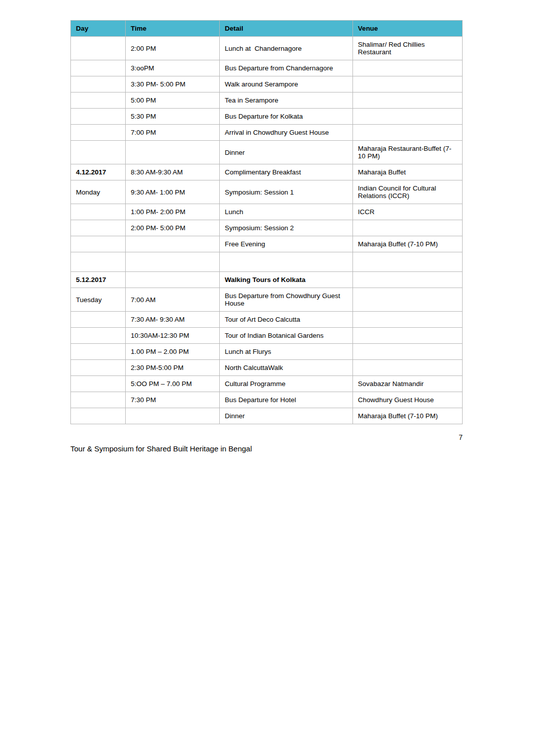| Day | Time | Detail | Venue |
| --- | --- | --- | --- |
| | 2:00 PM | Lunch at Chandernagore | Shalimar/ Red Chillies Restaurant |
| | 3:ooPM | Bus Departure from Chandernagore | |
| | 3:30 PM- 5:00 PM | Walk around Serampore | |
| | 5:00 PM | Tea in Serampore | |
| | 5:30 PM | Bus Departure for Kolkata | |
| | 7:00 PM | Arrival in Chowdhury Guest House | |
| | | Dinner | Maharaja Restaurant-Buffet (7-10 PM) |
| 4.12.2017 | 8:30 AM-9:30 AM | Complimentary Breakfast | Maharaja Buffet |
| Monday | 9:30 AM- 1:00 PM | Symposium: Session 1 | Indian Council for Cultural Relations (ICCR) |
| | 1:00 PM- 2:00 PM | Lunch | ICCR |
| | 2:00 PM- 5:00 PM | Symposium: Session 2 | |
| | | Free Evening | Maharaja Buffet (7-10 PM) |
| 5.12.2017 | | Walking Tours of Kolkata | |
| Tuesday | 7:00 AM | Bus Departure from Chowdhury Guest House | |
| | 7:30 AM- 9:30 AM | Tour of Art Deco Calcutta | |
| | 10:30AM-12:30 PM | Tour of Indian Botanical Gardens | |
| | 1.00 PM – 2.00 PM | Lunch at Flurys | |
| | 2:30 PM-5:00 PM | North CalcuttaWalk | |
| | 5:OO PM – 7.00 PM | Cultural Programme | Sovabazar Natmandir |
| | 7:30 PM | Bus Departure for Hotel | Chowdhury Guest House |
| | | Dinner | Maharaja Buffet (7-10 PM) |
7
Tour & Symposium for Shared Built Heritage in Bengal